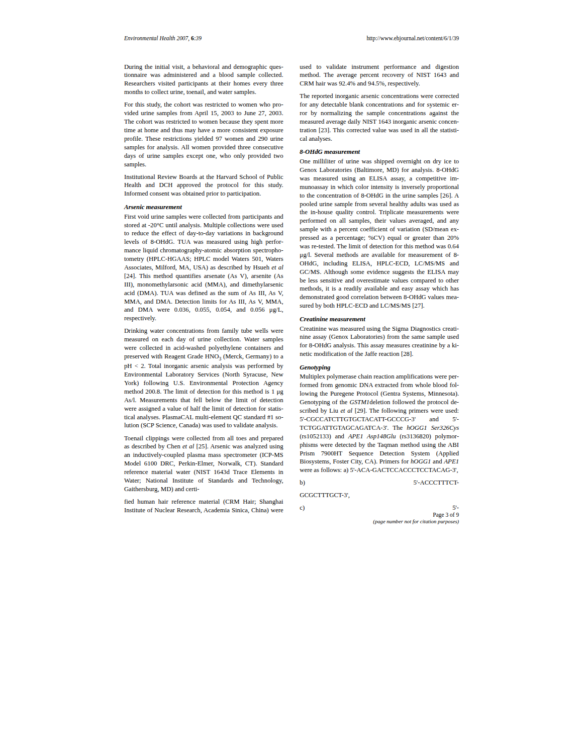Environmental Health 2007, 6:39
http://www.ehjournal.net/content/6/1/39
During the initial visit, a behavioral and demographic questionnaire was administered and a blood sample collected. Researchers visited participants at their homes every three months to collect urine, toenail, and water samples.
For this study, the cohort was restricted to women who provided urine samples from April 15, 2003 to June 27, 2003. The cohort was restricted to women because they spent more time at home and thus may have a more consistent exposure profile. These restrictions yielded 97 women and 290 urine samples for analysis. All women provided three consecutive days of urine samples except one, who only provided two samples.
Institutional Review Boards at the Harvard School of Public Health and DCH approved the protocol for this study. Informed consent was obtained prior to participation.
Arsenic measurement
First void urine samples were collected from participants and stored at -20°C until analysis. Multiple collections were used to reduce the effect of day-to-day variations in background levels of 8-OHdG. TUA was measured using high performance liquid chromatography-atomic absorption spectrophotometry (HPLC-HGAAS; HPLC model Waters 501, Waters Associates, Milford, MA, USA) as described by Hsueh et al [24]. This method quantifies arsenate (As V), arsenite (As III), monomethylarsonic acid (MMA), and dimethylarsenic acid (DMA). TUA was defined as the sum of As III, As V, MMA, and DMA. Detection limits for As III, As V, MMA, and DMA were 0.036, 0.055, 0.054, and 0.056 μg/L, respectively.
Drinking water concentrations from family tube wells were measured on each day of urine collection. Water samples were collected in acid-washed polyethylene containers and preserved with Reagent Grade HNO3 (Merck, Germany) to a pH < 2. Total inorganic arsenic analysis was performed by Environmental Laboratory Services (North Syracuse, New York) following U.S. Environmental Protection Agency method 200.8. The limit of detection for this method is 1 μg As/l. Measurements that fell below the limit of detection were assigned a value of half the limit of detection for statistical analyses. PlasmaCAL multi-element QC standard #1 solution (SCP Science, Canada) was used to validate analysis.
Toenail clippings were collected from all toes and prepared as described by Chen et al [25]. Arsenic was analyzed using an inductively-coupled plasma mass spectrometer (ICP-MS Model 6100 DRC, Perkin-Elmer, Norwalk, CT). Standard reference material water (NIST 1643d Trace Elements in Water; National Institute of Standards and Technology, Gaithersburg, MD) and certi-
fied human hair reference material (CRM Hair; Shanghai Institute of Nuclear Research, Academia Sinica, China) were used to validate instrument performance and digestion method. The average percent recovery of NIST 1643 and CRM hair was 92.4% and 94.5%, respectively.
The reported inorganic arsenic concentrations were corrected for any detectable blank concentrations and for systemic error by normalizing the sample concentrations against the measured average daily NIST 1643 inorganic arsenic concentration [23]. This corrected value was used in all the statistical analyses.
8-OHdG measurement
One milliliter of urine was shipped overnight on dry ice to Genox Laboratories (Baltimore, MD) for analysis. 8-OHdG was measured using an ELISA assay, a competitive immunoassay in which color intensity is inversely proportional to the concentration of 8-OHdG in the urine samples [26]. A pooled urine sample from several healthy adults was used as the in-house quality control. Triplicate measurements were performed on all samples, their values averaged, and any sample with a percent coefficient of variation (SD/mean expressed as a percentage; %CV) equal or greater than 20% was re-tested. The limit of detection for this method was 0.64 μg/l. Several methods are available for measurement of 8-OHdG, including ELISA, HPLC-ECD, LC/MS/MS and GC/MS. Although some evidence suggests the ELISA may be less sensitive and overestimate values compared to other methods, it is a readily available and easy assay which has demonstrated good correlation between 8-OHdG values measured by both HPLC-ECD and LC/MS/MS [27].
Creatinine measurement
Creatinine was measured using the Sigma Diagnostics creatinine assay (Genox Laboratories) from the same sample used for 8-OHdG analysis. This assay measures creatinine by a kinetic modification of the Jaffe reaction [28].
Genotyping
Multiplex polymerase chain reaction amplifications were performed from genomic DNA extracted from whole blood following the Puregene Protocol (Gentra Systems, Minnesota). Genotyping of the GSTM1deletion followed the protocol described by Liu et al [29]. The following primers were used: 5'-CGCCATCTTGTGCTACATT-GCCCG-3' and 5'-TCTGGATTGTAGCAGATCA-3'. The hOGG1 Ser326Cys (rs1052133) and APE1 Asp148Glu (rs3136820) polymorphisms were detected by the Taqman method using the ABI Prism 7900HT Sequence Detection System (Applied Biosystems, Foster City, CA). Primers for hOGG1 and APE1 were as follows: a) 5'-ACA-GACTCCACCCTCCTACAG-3',
b) 5'-ACCCTTTCT-
GCGCTTTGCT-3',
c) 5'-
Page 3 of 9
(page number not for citation purposes)